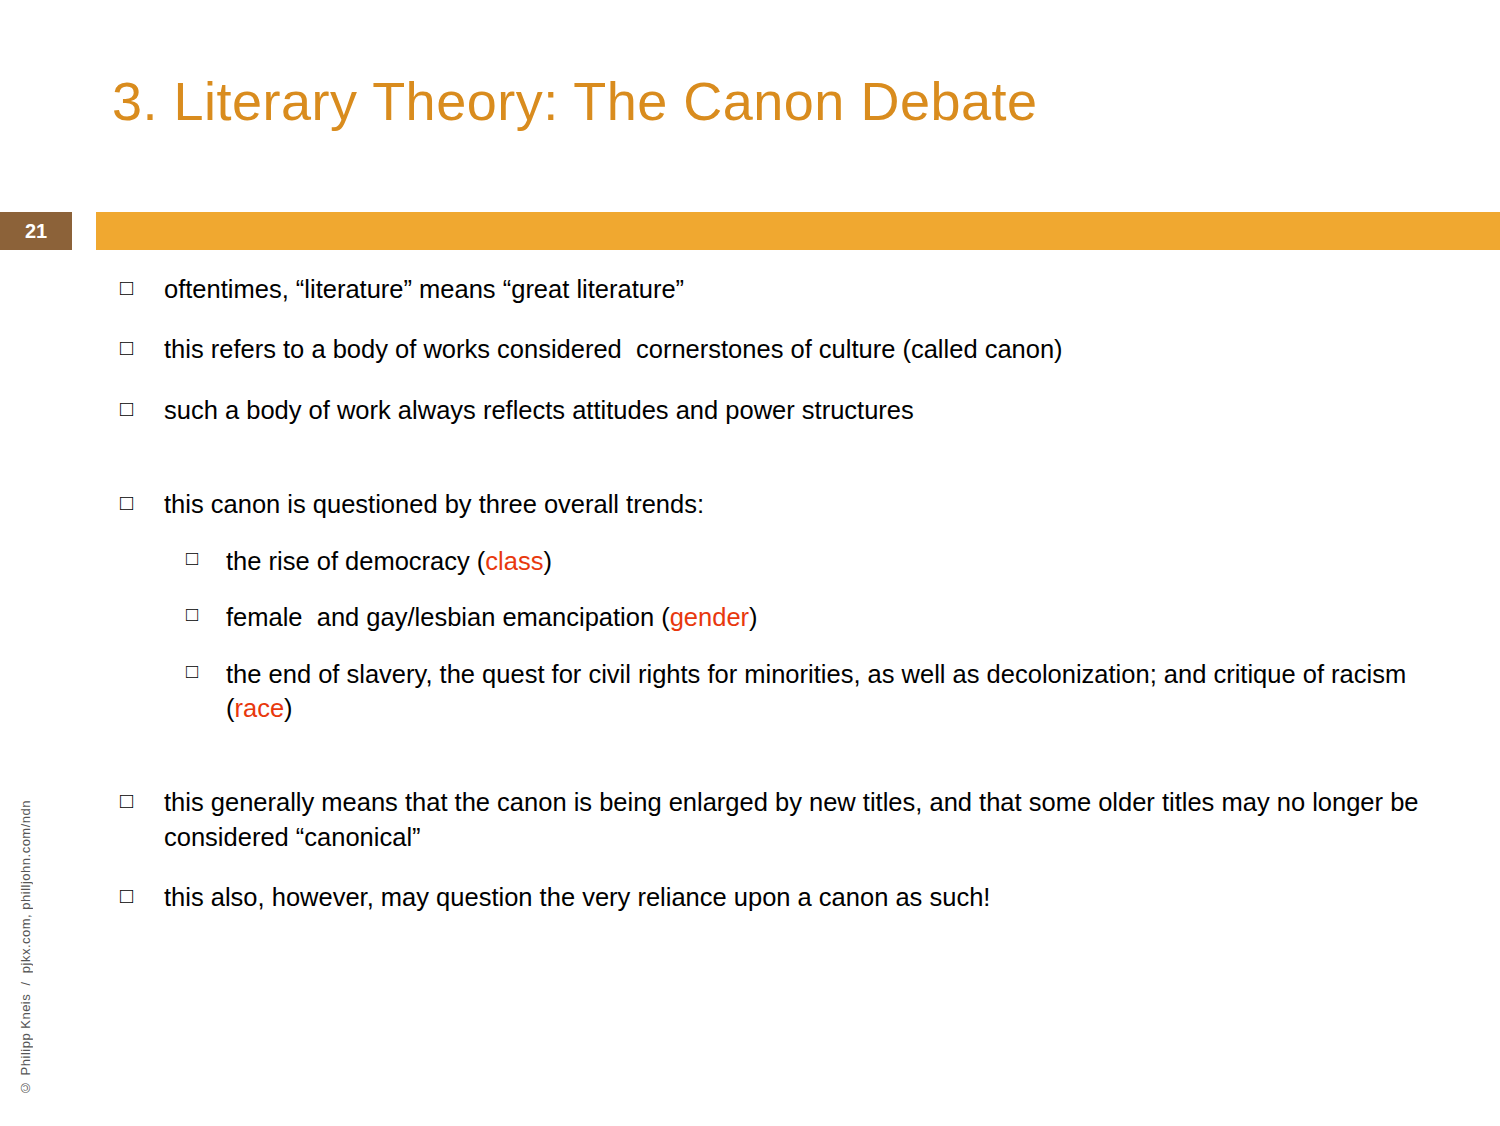3. Literary Theory: The Canon Debate
21
oftentimes, “literature” means “great literature”
this refers to a body of works considered cornerstones of culture (called canon)
such a body of work always reflects attitudes and power structures
this canon is questioned by three overall trends:
the rise of democracy (class)
female and gay/lesbian emancipation (gender)
the end of slavery, the quest for civil rights for minorities, as well as decolonization; and critique of racism (race)
this generally means that the canon is being enlarged by new titles, and that some older titles may no longer be considered “canonical”
this also, however, may question the very reliance upon a canon as such!
© Philipp Kneis / pjkx.com, philljohn.com/ndn